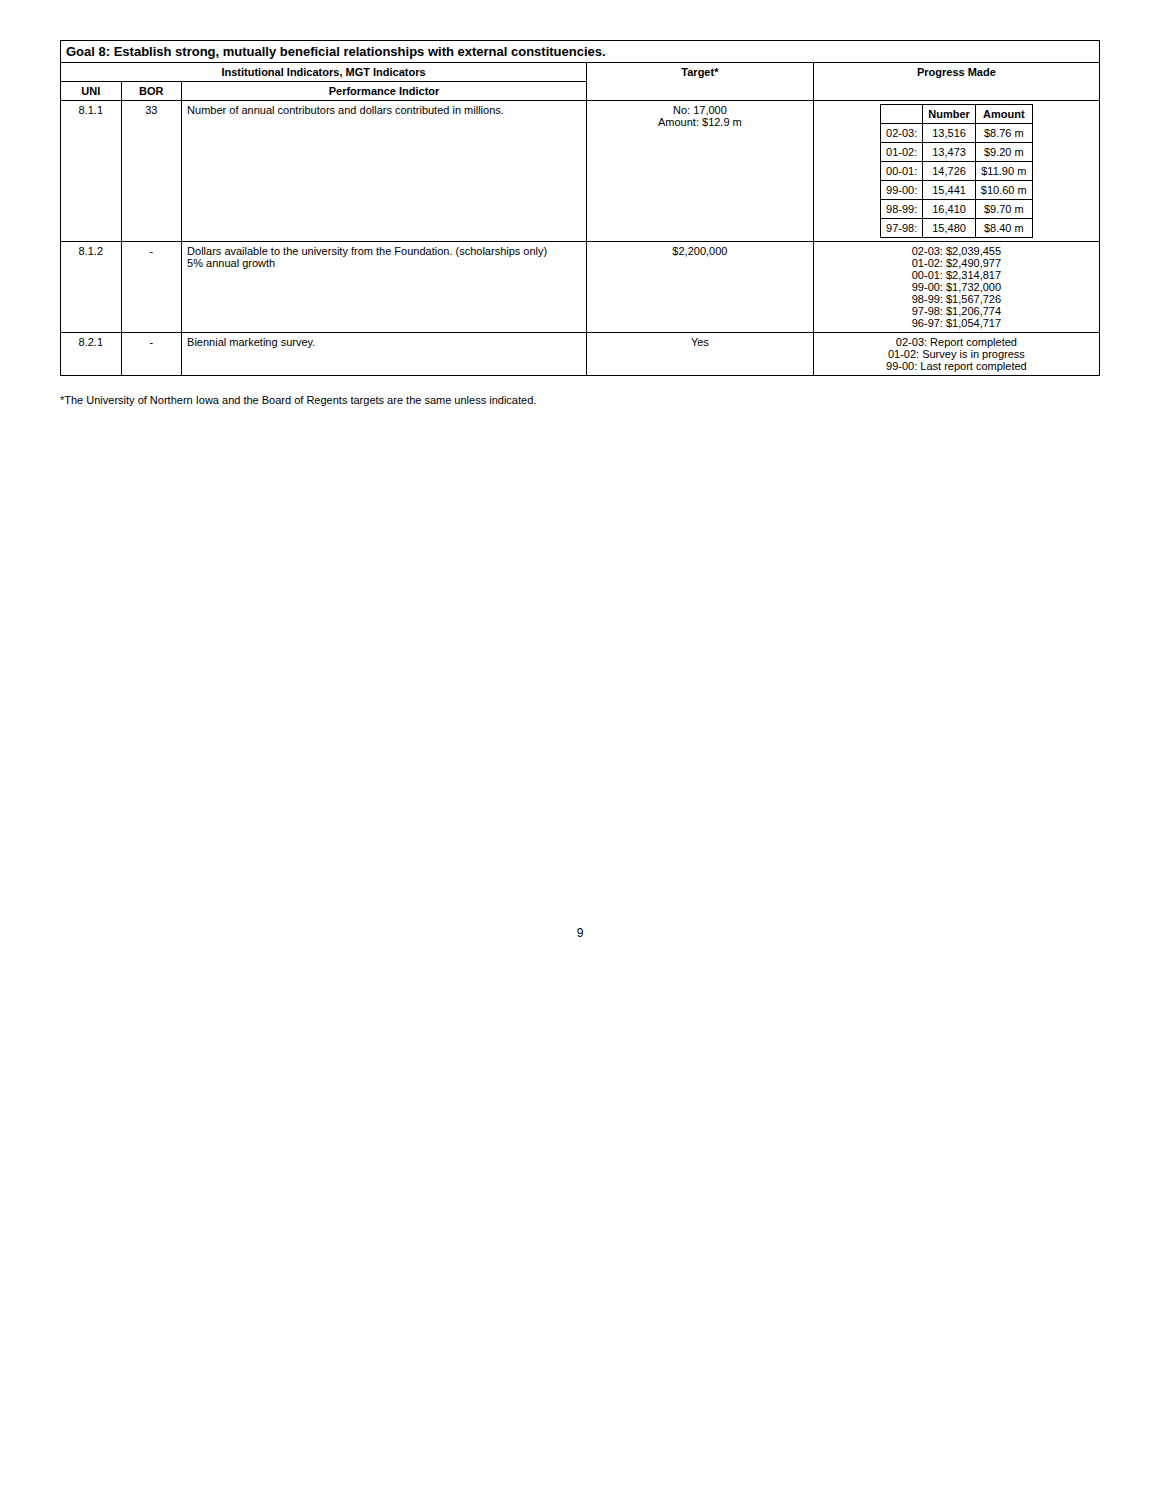| Goal 8: Establish strong, mutually beneficial relationships with external constituencies. |
| Institutional Indicators, MGT Indicators | Target* | Progress Made |
| UNI | BOR | Performance Indictor |
| 8.1.1 | 33 | Number of annual contributors and dollars contributed in millions. | No: 17,000 Amount: $12.9 m | / / Number / Amount / / --- / --- / --- / / 02-03: / 13,516 / $8.76 m / / 01-02: / 13,473 / $9.20 m / / 00-01: / 14,726 / $11.90 m / / 99-00: / 15,441 / $10.60 m / / 98-99: / 16,410 / $9.70 m / / 97-98: / 15,480 / $8.40 m / |
| 8.1.2 | - | Dollars available to the university from the Foundation. (scholarships only) 5% annual growth | $2,200,000 | 02-03: $2,039,455 01-02: $2,490,977 00-01: $2,314,817 99-00: $1,732,000 98-99: $1,567,726 97-98: $1,206,774 96-97: $1,054,717 |
| 8.2.1 | - | Biennial marketing survey. | Yes | 02-03: Report completed 01-02: Survey is in progress 99-00: Last report completed |
*The University of Northern Iowa and the Board of Regents targets are the same unless indicated.
9